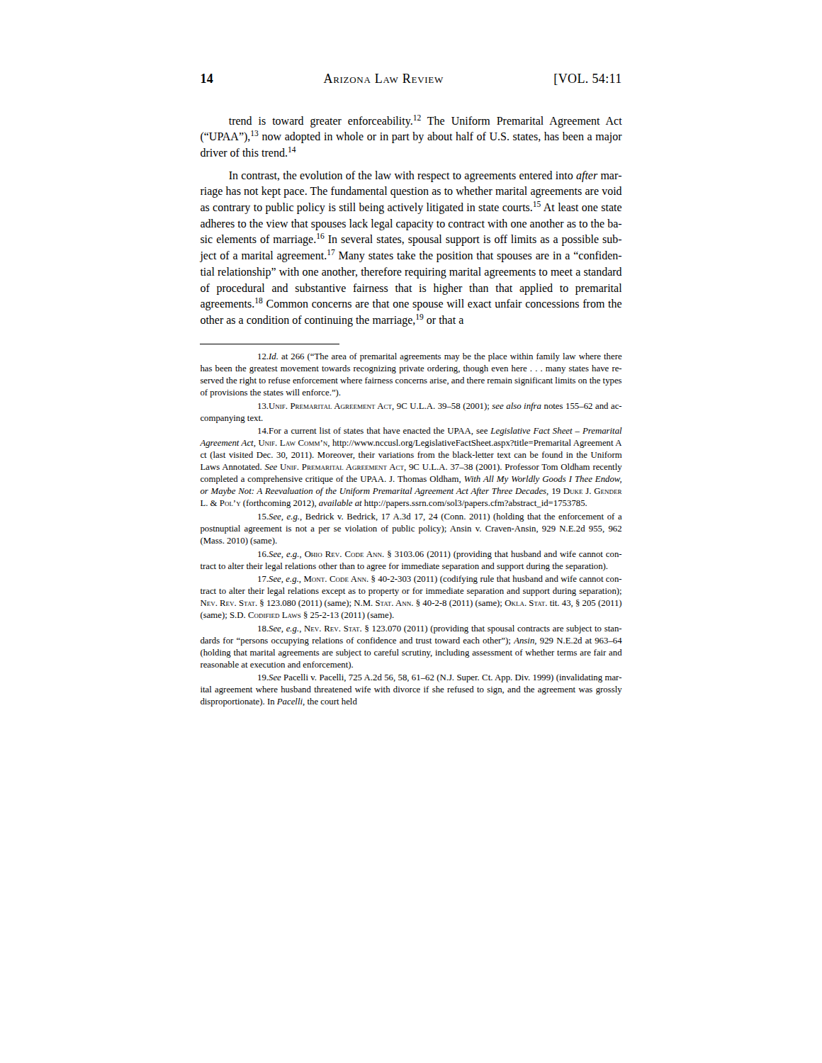14 Arizona Law Review [VOL. 54:11
trend is toward greater enforceability.12 The Uniform Premarital Agreement Act (“UPAA”),13 now adopted in whole or in part by about half of U.S. states, has been a major driver of this trend.14
In contrast, the evolution of the law with respect to agreements entered into after marriage has not kept pace. The fundamental question as to whether marital agreements are void as contrary to public policy is still being actively litigated in state courts.15 At least one state adheres to the view that spouses lack legal capacity to contract with one another as to the basic elements of marriage.16 In several states, spousal support is off limits as a possible subject of a marital agreement.17 Many states take the position that spouses are in a “confidential relationship” with one another, therefore requiring marital agreements to meet a standard of procedural and substantive fairness that is higher than that applied to premarital agreements.18 Common concerns are that one spouse will exact unfair concessions from the other as a condition of continuing the marriage,19 or that a
12. Id. at 266 (“The area of premarital agreements may be the place within family law where there has been the greatest movement towards recognizing private ordering, though even here . . . many states have reserved the right to refuse enforcement where fairness concerns arise, and there remain significant limits on the types of provisions the states will enforce.”).
13. Unif. Premarital Agreement Act, 9C U.L.A. 39–58 (2001); see also infra notes 155–62 and accompanying text.
14. For a current list of states that have enacted the UPAA, see Legislative Fact Sheet – Premarital Agreement Act, Unif. Law Comm’n, http://www.nccusl.org/LegislativeFactSheet.aspx?title=Premarital Agreement Act (last visited Dec. 30, 2011). Moreover, their variations from the black-letter text can be found in the Uniform Laws Annotated. See Unif. Premarital Agreement Act, 9C U.L.A. 37–38 (2001). Professor Tom Oldham recently completed a comprehensive critique of the UPAA. J. Thomas Oldham, With All My Worldly Goods I Thee Endow, or Maybe Not: A Reevaluation of the Uniform Premarital Agreement Act After Three Decades, 19 Duke J. Gender L. & Pol’y (forthcoming 2012), available at http://papers.ssrn.com/sol3/papers.cfm?abstract_id=1753785.
15. See, e.g., Bedrick v. Bedrick, 17 A.3d 17, 24 (Conn. 2011) (holding that the enforcement of a postnuptial agreement is not a per se violation of public policy); Ansin v. Craven-Ansin, 929 N.E.2d 955, 962 (Mass. 2010) (same).
16. See, e.g., Ohio Rev. Code Ann. § 3103.06 (2011) (providing that husband and wife cannot contract to alter their legal relations other than to agree for immediate separation and support during the separation).
17. See, e.g., Mont. Code Ann. § 40-2-303 (2011) (codifying rule that husband and wife cannot contract to alter their legal relations except as to property or for immediate separation and support during separation); Nev. Rev. Stat. § 123.080 (2011) (same); N.M. Stat. Ann. § 40-2-8 (2011) (same); Okla. Stat. tit. 43, § 205 (2011) (same); S.D. Codified Laws § 25-2-13 (2011) (same).
18. See, e.g., Nev. Rev. Stat. § 123.070 (2011) (providing that spousal contracts are subject to standards for “persons occupying relations of confidence and trust toward each other”); Ansin, 929 N.E.2d at 963–64 (holding that marital agreements are subject to careful scrutiny, including assessment of whether terms are fair and reasonable at execution and enforcement).
19. See Pacelli v. Pacelli, 725 A.2d 56, 58, 61–62 (N.J. Super. Ct. App. Div. 1999) (invalidating marital agreement where husband threatened wife with divorce if she refused to sign, and the agreement was grossly disproportionate). In Pacelli, the court held